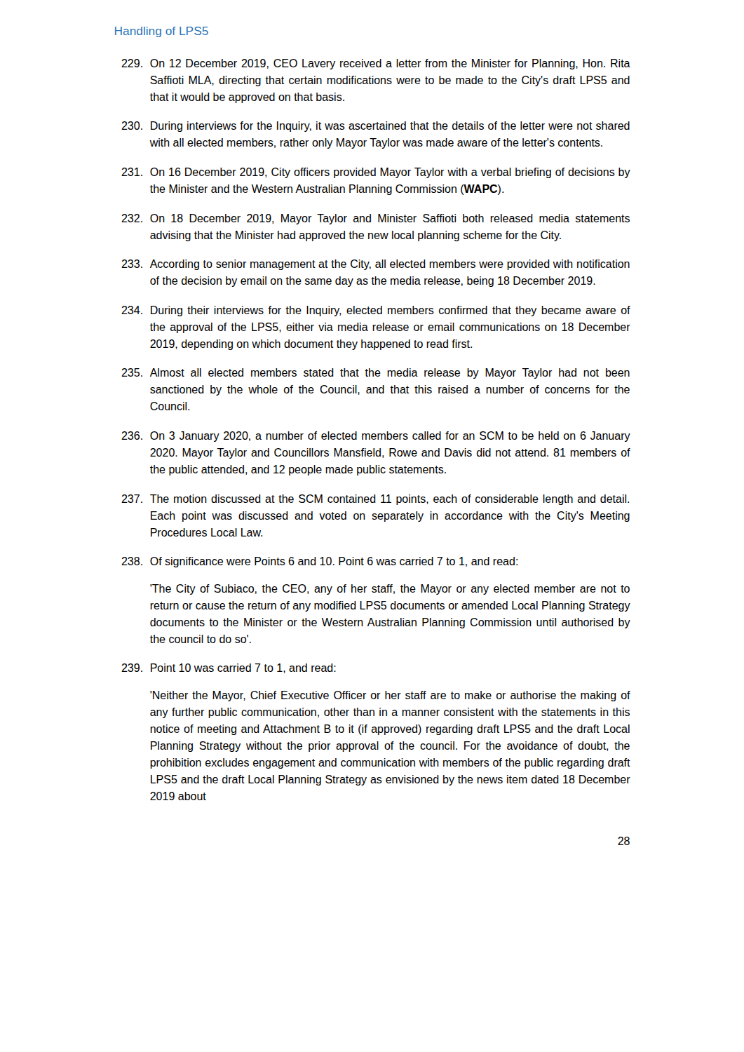Handling of LPS5
229. On 12 December 2019, CEO Lavery received a letter from the Minister for Planning, Hon. Rita Saffioti MLA, directing that certain modifications were to be made to the City's draft LPS5 and that it would be approved on that basis.
230. During interviews for the Inquiry, it was ascertained that the details of the letter were not shared with all elected members, rather only Mayor Taylor was made aware of the letter's contents.
231. On 16 December 2019, City officers provided Mayor Taylor with a verbal briefing of decisions by the Minister and the Western Australian Planning Commission (WAPC).
232. On 18 December 2019, Mayor Taylor and Minister Saffioti both released media statements advising that the Minister had approved the new local planning scheme for the City.
233. According to senior management at the City, all elected members were provided with notification of the decision by email on the same day as the media release, being 18 December 2019.
234. During their interviews for the Inquiry, elected members confirmed that they became aware of the approval of the LPS5, either via media release or email communications on 18 December 2019, depending on which document they happened to read first.
235. Almost all elected members stated that the media release by Mayor Taylor had not been sanctioned by the whole of the Council, and that this raised a number of concerns for the Council.
236. On 3 January 2020, a number of elected members called for an SCM to be held on 6 January 2020. Mayor Taylor and Councillors Mansfield, Rowe and Davis did not attend. 81 members of the public attended, and 12 people made public statements.
237. The motion discussed at the SCM contained 11 points, each of considerable length and detail. Each point was discussed and voted on separately in accordance with the City's Meeting Procedures Local Law.
238. Of significance were Points 6 and 10. Point 6 was carried 7 to 1, and read:
'The City of Subiaco, the CEO, any of her staff, the Mayor or any elected member are not to return or cause the return of any modified LPS5 documents or amended Local Planning Strategy documents to the Minister or the Western Australian Planning Commission until authorised by the council to do so'.
239. Point 10 was carried 7 to 1, and read:
'Neither the Mayor, Chief Executive Officer or her staff are to make or authorise the making of any further public communication, other than in a manner consistent with the statements in this notice of meeting and Attachment B to it (if approved) regarding draft LPS5 and the draft Local Planning Strategy without the prior approval of the council. For the avoidance of doubt, the prohibition excludes engagement and communication with members of the public regarding draft LPS5 and the draft Local Planning Strategy as envisioned by the news item dated 18 December 2019 about
28